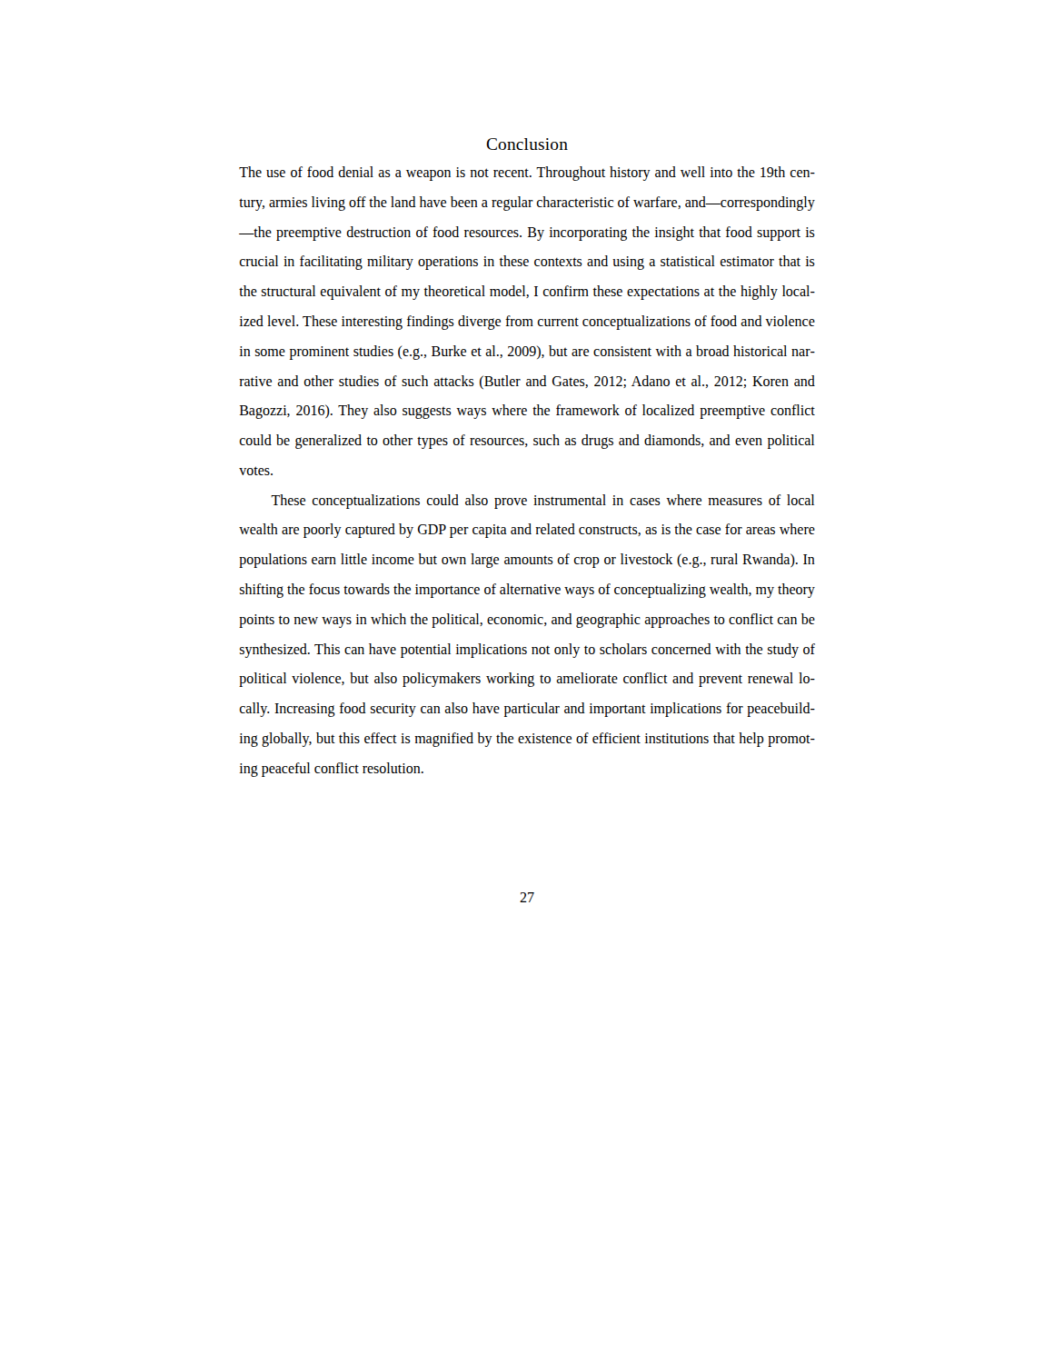Conclusion
The use of food denial as a weapon is not recent. Throughout history and well into the 19th century, armies living off the land have been a regular characteristic of warfare, and—correspondingly—the preemptive destruction of food resources. By incorporating the insight that food support is crucial in facilitating military operations in these contexts and using a statistical estimator that is the structural equivalent of my theoretical model, I confirm these expectations at the highly localized level. These interesting findings diverge from current conceptualizations of food and violence in some prominent studies (e.g., Burke et al., 2009), but are consistent with a broad historical narrative and other studies of such attacks (Butler and Gates, 2012; Adano et al., 2012; Koren and Bagozzi, 2016). They also suggests ways where the framework of localized preemptive conflict could be generalized to other types of resources, such as drugs and diamonds, and even political votes.
These conceptualizations could also prove instrumental in cases where measures of local wealth are poorly captured by GDP per capita and related constructs, as is the case for areas where populations earn little income but own large amounts of crop or livestock (e.g., rural Rwanda). In shifting the focus towards the importance of alternative ways of conceptualizing wealth, my theory points to new ways in which the political, economic, and geographic approaches to conflict can be synthesized. This can have potential implications not only to scholars concerned with the study of political violence, but also policymakers working to ameliorate conflict and prevent renewal locally. Increasing food security can also have particular and important implications for peacebuilding globally, but this effect is magnified by the existence of efficient institutions that help promoting peaceful conflict resolution.
27